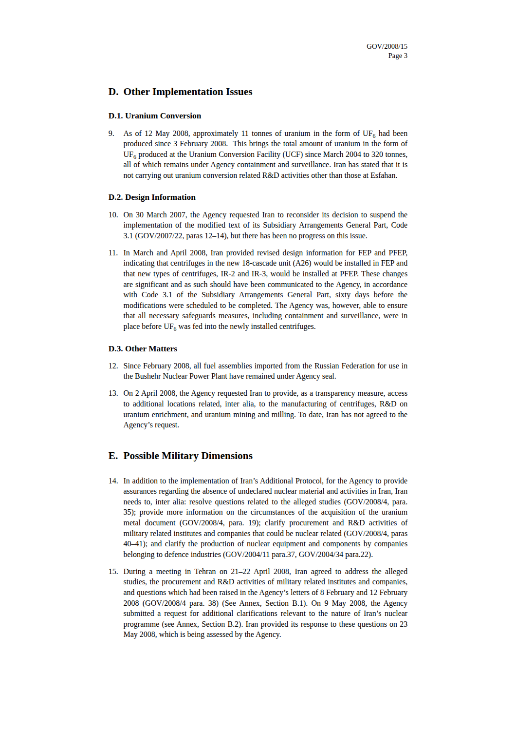GOV/2008/15
Page 3
D. Other Implementation Issues
D.1. Uranium Conversion
9. As of 12 May 2008, approximately 11 tonnes of uranium in the form of UF6 had been produced since 3 February 2008. This brings the total amount of uranium in the form of UF6 produced at the Uranium Conversion Facility (UCF) since March 2004 to 320 tonnes, all of which remains under Agency containment and surveillance. Iran has stated that it is not carrying out uranium conversion related R&D activities other than those at Esfahan.
D.2. Design Information
10. On 30 March 2007, the Agency requested Iran to reconsider its decision to suspend the implementation of the modified text of its Subsidiary Arrangements General Part, Code 3.1 (GOV/2007/22, paras 12–14), but there has been no progress on this issue.
11. In March and April 2008, Iran provided revised design information for FEP and PFEP, indicating that centrifuges in the new 18-cascade unit (A26) would be installed in FEP and that new types of centrifuges, IR-2 and IR-3, would be installed at PFEP. These changes are significant and as such should have been communicated to the Agency, in accordance with Code 3.1 of the Subsidiary Arrangements General Part, sixty days before the modifications were scheduled to be completed. The Agency was, however, able to ensure that all necessary safeguards measures, including containment and surveillance, were in place before UF6 was fed into the newly installed centrifuges.
D.3. Other Matters
12. Since February 2008, all fuel assemblies imported from the Russian Federation for use in the Bushehr Nuclear Power Plant have remained under Agency seal.
13. On 2 April 2008, the Agency requested Iran to provide, as a transparency measure, access to additional locations related, inter alia, to the manufacturing of centrifuges, R&D on uranium enrichment, and uranium mining and milling. To date, Iran has not agreed to the Agency’s request.
E. Possible Military Dimensions
14. In addition to the implementation of Iran’s Additional Protocol, for the Agency to provide assurances regarding the absence of undeclared nuclear material and activities in Iran, Iran needs to, inter alia: resolve questions related to the alleged studies (GOV/2008/4, para. 35); provide more information on the circumstances of the acquisition of the uranium metal document (GOV/2008/4, para. 19); clarify procurement and R&D activities of military related institutes and companies that could be nuclear related (GOV/2008/4, paras 40–41); and clarify the production of nuclear equipment and components by companies belonging to defence industries (GOV/2004/11 para.37, GOV/2004/34 para.22).
15. During a meeting in Tehran on 21–22 April 2008, Iran agreed to address the alleged studies, the procurement and R&D activities of military related institutes and companies, and questions which had been raised in the Agency’s letters of 8 February and 12 February 2008 (GOV/2008/4 para. 38) (See Annex, Section B.1). On 9 May 2008, the Agency submitted a request for additional clarifications relevant to the nature of Iran’s nuclear programme (see Annex, Section B.2). Iran provided its response to these questions on 23 May 2008, which is being assessed by the Agency.